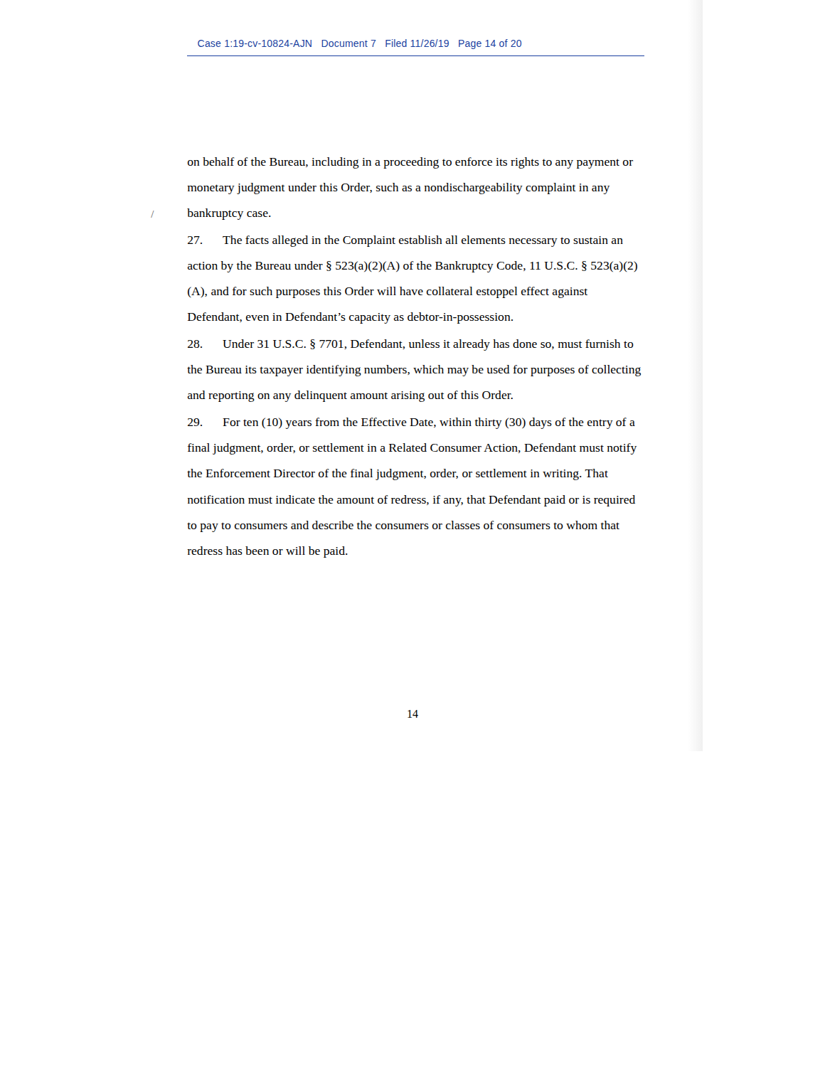Case 1:19-cv-10824-AJN Document 7 Filed 11/26/19 Page 14 of 20
/
on behalf of the Bureau, including in a proceeding to enforce its rights to any payment or monetary judgment under this Order, such as a nondischargeability complaint in any bankruptcy case.
27. The facts alleged in the Complaint establish all elements necessary to sustain an action by the Bureau under § 523(a)(2)(A) of the Bankruptcy Code, 11 U.S.C. § 523(a)(2)(A), and for such purposes this Order will have collateral estoppel effect against Defendant, even in Defendant’s capacity as debtor-in-possession.
28. Under 31 U.S.C. § 7701, Defendant, unless it already has done so, must furnish to the Bureau its taxpayer identifying numbers, which may be used for purposes of collecting and reporting on any delinquent amount arising out of this Order.
29. For ten (10) years from the Effective Date, within thirty (30) days of the entry of a final judgment, order, or settlement in a Related Consumer Action, Defendant must notify the Enforcement Director of the final judgment, order, or settlement in writing. That notification must indicate the amount of redress, if any, that Defendant paid or is required to pay to consumers and describe the consumers or classes of consumers to whom that redress has been or will be paid.
14